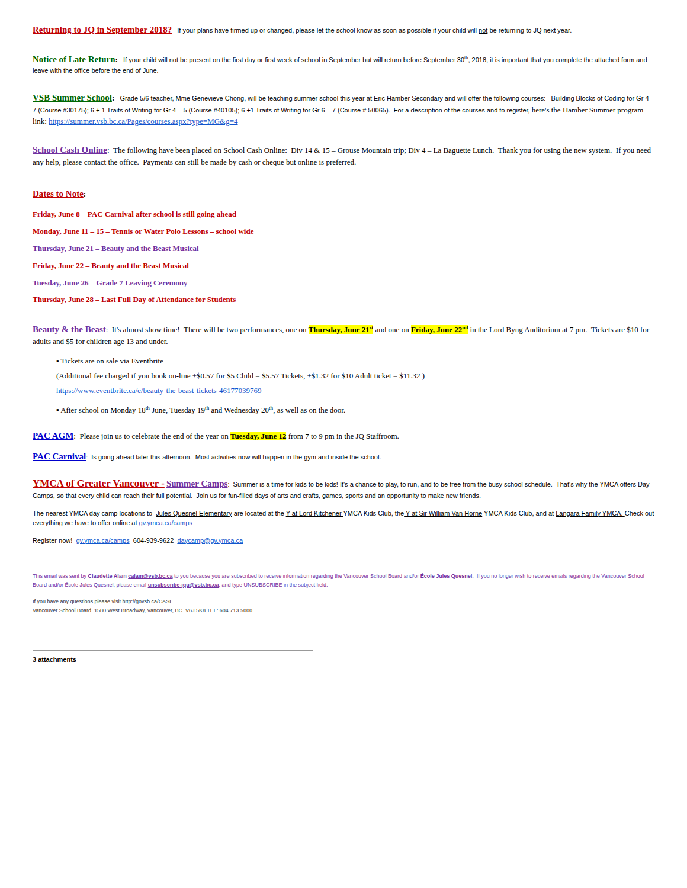Returning to JQ in September 2018? If your plans have firmed up or changed, please let the school know as soon as possible if your child will not be returning to JQ next year.
Notice of Late Return: If your child will not be present on the first day or first week of school in September but will return before September 30th, 2018, it is important that you complete the attached form and leave with the office before the end of June.
VSB Summer School: Grade 5/6 teacher, Mme Genevieve Chong, will be teaching summer school this year at Eric Hamber Secondary and will offer the following courses: Building Blocks of Coding for Gr 4 – 7 (Course #30175); 6 + 1 Traits of Writing for Gr 4 – 5 (Course #40105); 6 +1 Traits of Writing for Gr 6 – 7 (Course # 50065). For a description of the courses and to register, here's the Hamber Summer program link: https://summer.vsb.bc.ca/Pages/courses.aspx?type=MG&g=4
School Cash Online: The following have been placed on School Cash Online: Div 14 & 15 – Grouse Mountain trip; Div 4 – La Baguette Lunch. Thank you for using the new system. If you need any help, please contact the office. Payments can still be made by cash or cheque but online is preferred.
Dates to Note:
Friday, June 8 – PAC Carnival after school is still going ahead
Monday, June 11 – 15 – Tennis or Water Polo Lessons – school wide
Thursday, June 21 – Beauty and the Beast Musical
Friday, June 22 – Beauty and the Beast Musical
Tuesday, June 26 – Grade 7 Leaving Ceremony
Thursday, June 28 – Last Full Day of Attendance for Students
Beauty & the Beast: It's almost show time! There will be two performances, one on Thursday, June 21st and one on Friday, June 22nd in the Lord Byng Auditorium at 7 pm. Tickets are $10 for adults and $5 for children age 13 and under.
▪ Tickets are on sale via Eventbrite
(Additional fee charged if you book on-line +$0.57 for $5 Child = $5.57 Tickets, +$1.32 for $10 Adult ticket = $11.32 )
https://www.eventbrite.ca/e/beauty-the-beast-tickets-46177039769
▪ After school on Monday 18th June, Tuesday 19th and Wednesday 20th, as well as on the door.
PAC AGM: Please join us to celebrate the end of the year on Tuesday, June 12 from 7 to 9 pm in the JQ Staffroom.
PAC Carnival: Is going ahead later this afternoon. Most activities now will happen in the gym and inside the school.
YMCA of Greater Vancouver - Summer Camps: Summer is a time for kids to be kids! It's a chance to play, to run, and to be free from the busy school schedule. That's why the YMCA offers Day Camps, so that every child can reach their full potential. Join us for fun-filled days of arts and crafts, games, sports and an opportunity to make new friends.
The nearest YMCA day camp locations to Jules Quesnel Elementary are located at the Y at Lord Kitchener YMCA Kids Club, the Y at Sir William Van Horne YMCA Kids Club, and at Langara Family YMCA. Check out everything we have to offer online at gv.ymca.ca/camps
Register now! gv.ymca.ca/camps 604-939-9622 daycamp@gv.ymca.ca
This email was sent by Claudette Alain calain@vsb.bc.ca to you because you are subscribed to receive information regarding the Vancouver School Board and/or École Jules Quesnel. If you no longer wish to receive emails regarding the Vancouver School Board and/or École Jules Quesnel, please email unsubscribe-jqu@vsb.bc.ca, and type UNSUBSCRIBE in the subject field.
If you have any questions please visit http://govsb.ca/CASL.
Vancouver School Board. 1580 West Broadway, Vancouver, BC V6J 5K8 TEL: 604.713.5000
3 attachments